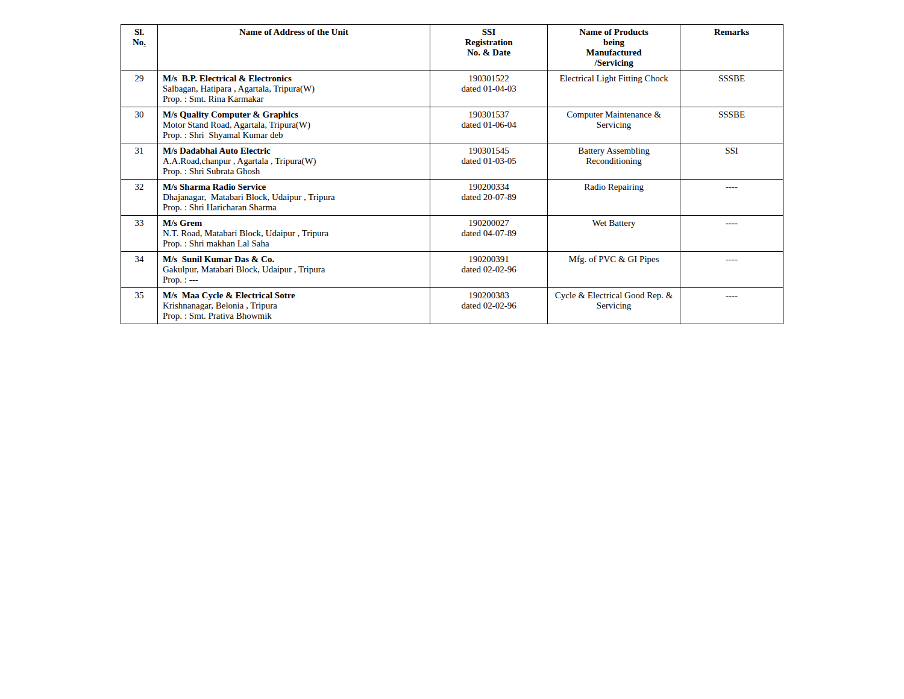| Sl. No . | Name of Address of the Unit | SSI Registration No. & Date | Name of Products being Manufactured /Servicing | Remarks |
| --- | --- | --- | --- | --- |
| 29 | M/s B.P. Electrical & Electronics Salbagan, Hatipara , Agartala, Tripura(W) Prop. : Smt. Rina Karmakar | 190301522 dated 01-04-03 | Electrical Light Fitting Chock | SSSBE |
| 30 | M/s Quality Computer & Graphics Motor Stand Road, Agartala, Tripura(W) Prop. : Shri Shyamal Kumar deb | 190301537 dated 01-06-04 | Computer Maintenance & Servicing | SSSBE |
| 31 | M/s Dadabhai Auto Electric A.A.Road,chanpur , Agartala , Tripura(W) Prop. : Shri Subrata Ghosh | 190301545 dated 01-03-05 | Battery Assembling Reconditioning | SSI |
| 32 | M/s Sharma Radio Service Dhajanagar, Matabari Block, Udaipur , Tripura Prop. : Shri Haricharan Sharma | 190200334 dated 20-07-89 | Radio Repairing | ---- |
| 33 | M/s Grem N.T. Road, Matabari Block, Udaipur , Tripura Prop. : Shri makhan Lal Saha | 190200027 dated 04-07-89 | Wet Battery | ---- |
| 34 | M/s Sunil Kumar Das & Co. Gakulpur, Matabari Block, Udaipur , Tripura Prop. : --- | 190200391 dated 02-02-96 | Mfg. of PVC & GI Pipes | ---- |
| 35 | M/s Maa Cycle & Electrical Sotre Krishnanagar, Belonia , Tripura Prop. : Smt. Prativa Bhowmik | 190200383 dated 02-02-96 | Cycle & Electrical Good Rep. & Servicing | ---- |